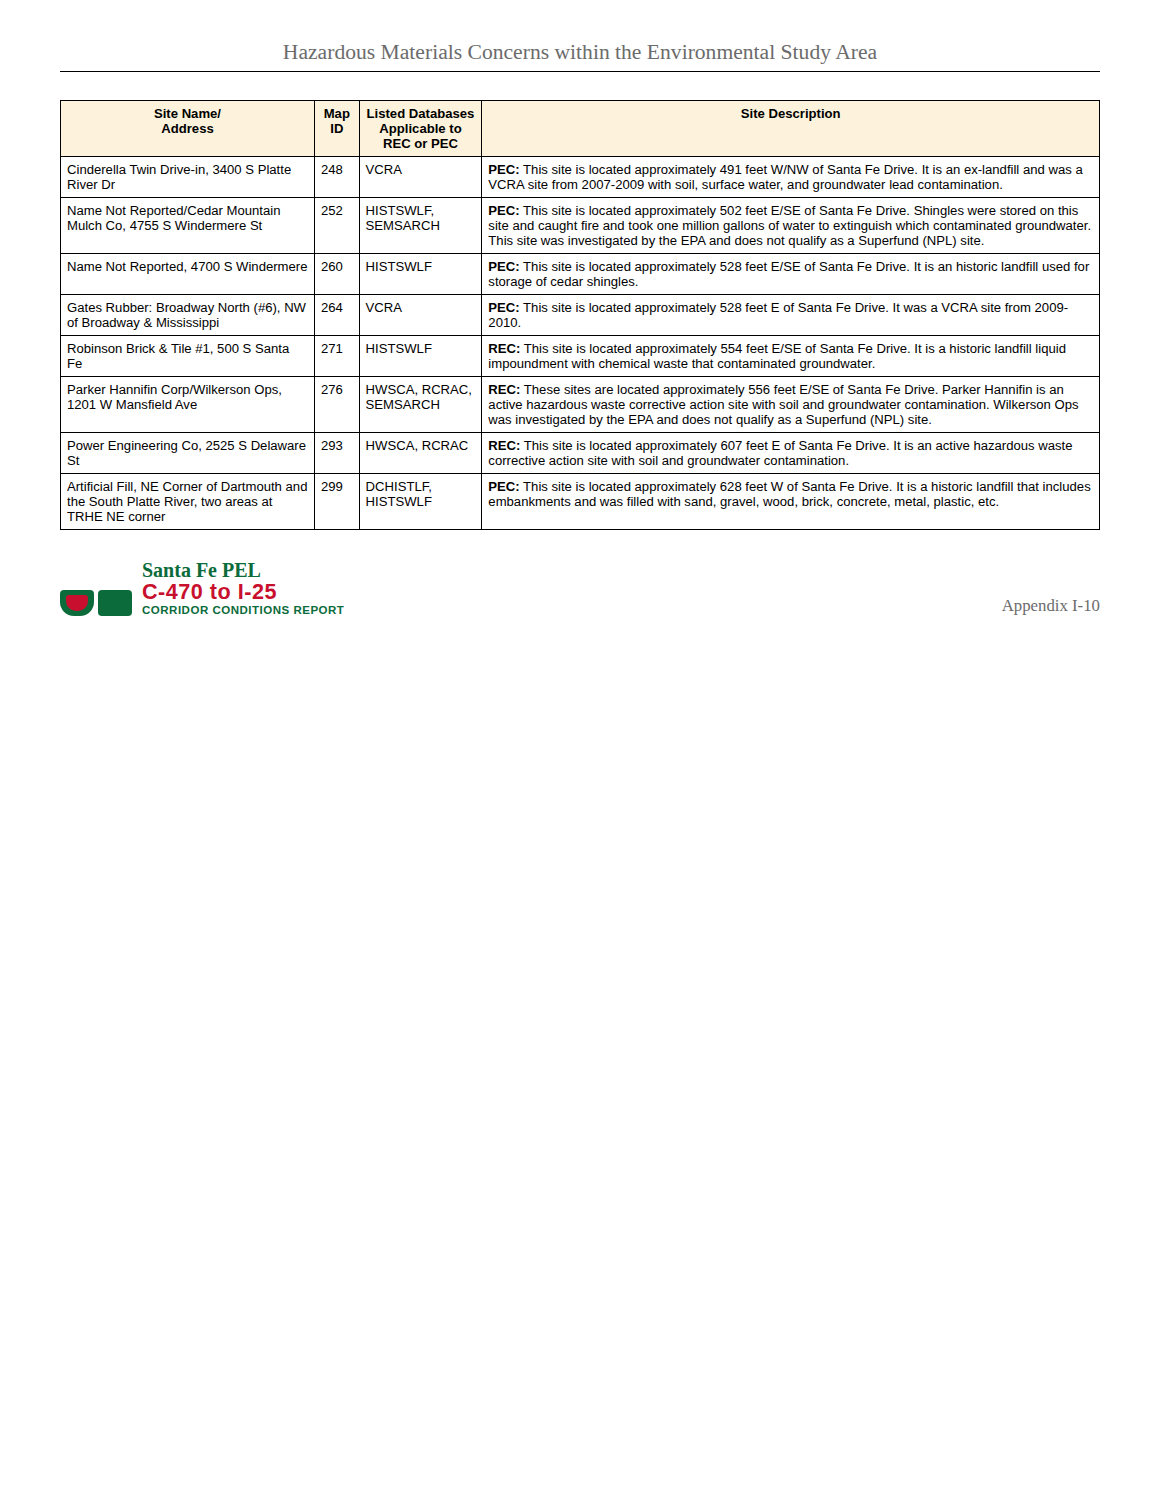Hazardous Materials Concerns within the Environmental Study Area
| Site Name/ Address | Map ID | Listed Databases Applicable to REC or PEC | Site Description |
| --- | --- | --- | --- |
| Cinderella Twin Drive-in, 3400 S Platte River Dr | 248 | VCRA | PEC: This site is located approximately 491 feet W/NW of Santa Fe Drive. It is an ex-landfill and was a VCRA site from 2007-2009 with soil, surface water, and groundwater lead contamination. |
| Name Not Reported/Cedar Mountain Mulch Co, 4755 S Windermere St | 252 | HISTSWLF, SEMSARCH | PEC: This site is located approximately 502 feet E/SE of Santa Fe Drive. Shingles were stored on this site and caught fire and took one million gallons of water to extinguish which contaminated groundwater. This site was investigated by the EPA and does not qualify as a Superfund (NPL) site. |
| Name Not Reported, 4700 S Windermere | 260 | HISTSWLF | PEC: This site is located approximately 528 feet E/SE of Santa Fe Drive. It is an historic landfill used for storage of cedar shingles. |
| Gates Rubber: Broadway North (#6), NW of Broadway & Mississippi | 264 | VCRA | PEC: This site is located approximately 528 feet E of Santa Fe Drive. It was a VCRA site from 2009-2010. |
| Robinson Brick & Tile #1, 500 S Santa Fe | 271 | HISTSWLF | REC: This site is located approximately 554 feet E/SE of Santa Fe Drive. It is a historic landfill liquid impoundment with chemical waste that contaminated groundwater. |
| Parker Hannifin Corp/Wilkerson Ops, 1201 W Mansfield Ave | 276 | HWSCA, RCRAC, SEMSARCH | REC: These sites are located approximately 556 feet E/SE of Santa Fe Drive. Parker Hannifin is an active hazardous waste corrective action site with soil and groundwater contamination. Wilkerson Ops was investigated by the EPA and does not qualify as a Superfund (NPL) site. |
| Power Engineering Co, 2525 S Delaware St | 293 | HWSCA, RCRAC | REC: This site is located approximately 607 feet E of Santa Fe Drive. It is an active hazardous waste corrective action site with soil and groundwater contamination. |
| Artificial Fill, NE Corner of Dartmouth and the South Platte River, two areas at TRHE NE corner | 299 | DCHISTLF, HISTSWLF | PEC: This site is located approximately 628 feet W of Santa Fe Drive. It is a historic landfill that includes embankments and was filled with sand, gravel, wood, brick, concrete, metal, plastic, etc. |
Santa Fe PEL
C-470 to I-25
CORRIDOR CONDITIONS REPORT
Appendix I-10